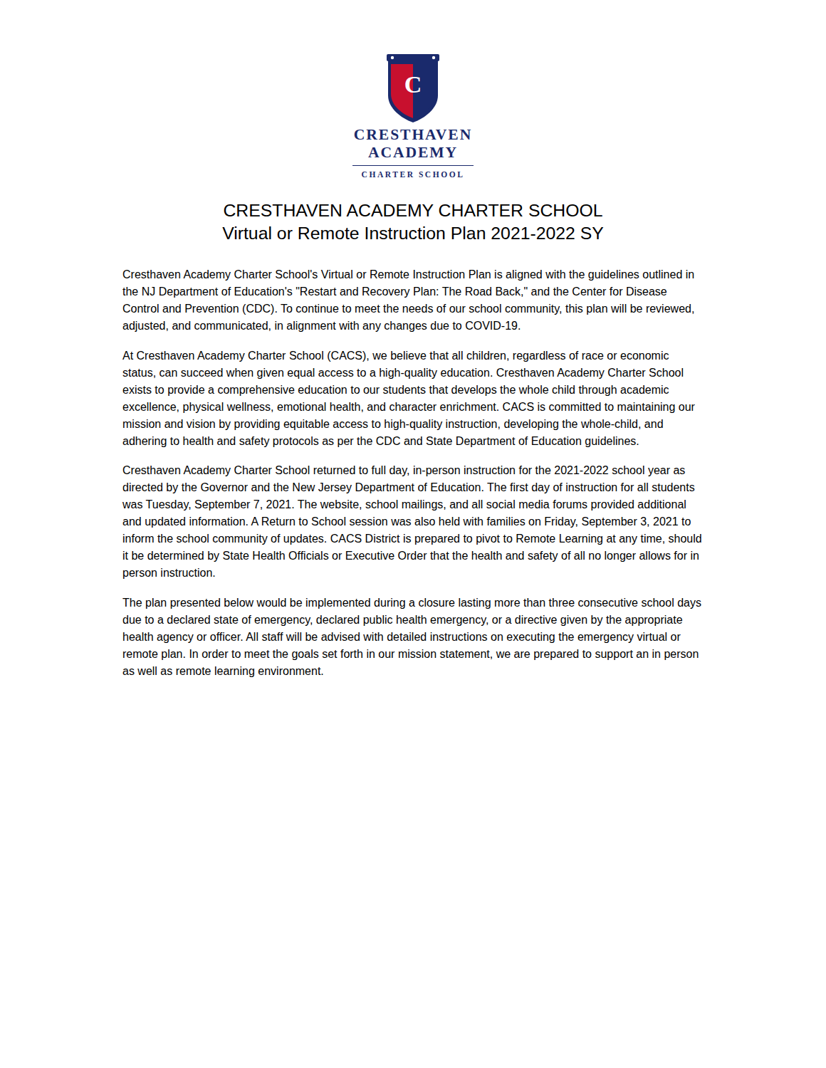C
CRESTHAVEN ACADEMY
CHARTER SCHOOL
CRESTHAVEN ACADEMY CHARTER SCHOOL
Virtual or Remote Instruction Plan 2021-2022 SY
Cresthaven Academy Charter School's Virtual or Remote Instruction Plan is aligned with the guidelines outlined in the NJ Department of Education's "Restart and Recovery Plan: The Road Back," and the Center for Disease Control and Prevention (CDC). To continue to meet the needs of our school community, this plan will be reviewed, adjusted, and communicated, in alignment with any changes due to COVID-19.
At Cresthaven Academy Charter School (CACS), we believe that all children, regardless of race or economic status, can succeed when given equal access to a high-quality education. Cresthaven Academy Charter School exists to provide a comprehensive education to our students that develops the whole child through academic excellence, physical wellness, emotional health, and character enrichment. CACS is committed to maintaining our mission and vision by providing equitable access to high-quality instruction, developing the whole-child, and adhering to health and safety protocols as per the CDC and State Department of Education guidelines.
Cresthaven Academy Charter School returned to full day, in-person instruction for the 2021-2022 school year as directed by the Governor and the New Jersey Department of Education. The first day of instruction for all students was Tuesday, September 7, 2021. The website, school mailings, and all social media forums provided additional and updated information. A Return to School session was also held with families on Friday, September 3, 2021 to inform the school community of updates. CACS District is prepared to pivot to Remote Learning at any time, should it be determined by State Health Officials or Executive Order that the health and safety of all no longer allows for in person instruction.
The plan presented below would be implemented during a closure lasting more than three consecutive school days due to a declared state of emergency, declared public health emergency, or a directive given by the appropriate health agency or officer. All staff will be advised with detailed instructions on executing the emergency virtual or remote plan. In order to meet the goals set forth in our mission statement, we are prepared to support an in person as well as remote learning environment.